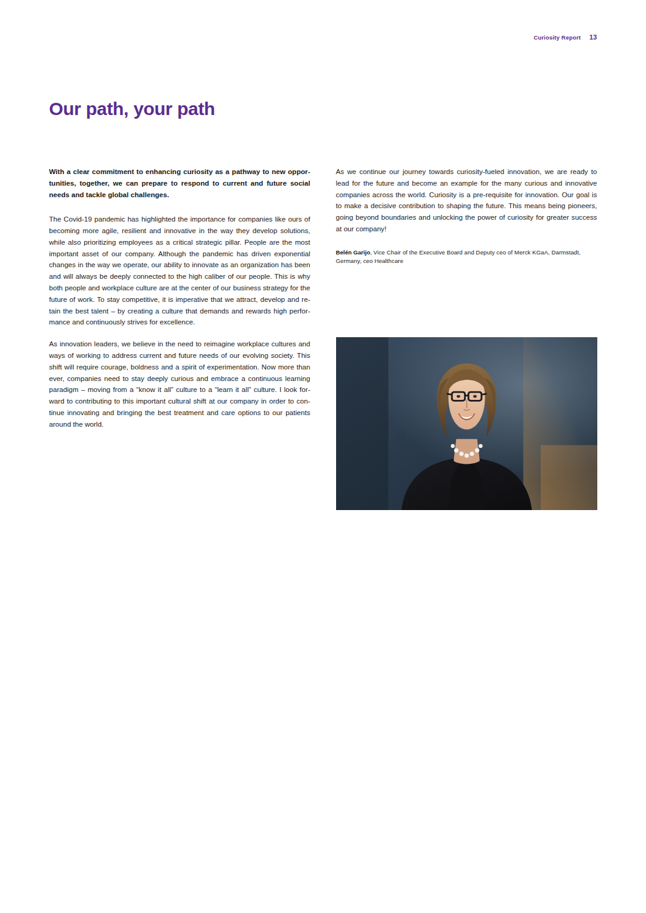Curiosity Report 13
Our path, your path
With a clear commitment to enhancing curiosity as a pathway to new opportunities, together, we can prepare to respond to current and future social needs and tackle global challenges.
The Covid-19 pandemic has highlighted the importance for companies like ours of becoming more agile, resilient and innovative in the way they develop solutions, while also prioritizing employees as a critical strategic pillar. People are the most important asset of our company. Although the pandemic has driven exponential changes in the way we operate, our ability to innovate as an organization has been and will always be deeply connected to the high caliber of our people. This is why both people and workplace culture are at the center of our business strategy for the future of work. To stay competitive, it is imperative that we attract, develop and retain the best talent – by creating a culture that demands and rewards high performance and continuously strives for excellence.
As innovation leaders, we believe in the need to reimagine workplace cultures and ways of working to address current and future needs of our evolving society. This shift will require courage, boldness and a spirit of experimentation. Now more than ever, companies need to stay deeply curious and embrace a continuous learning paradigm – moving from a “know it all” culture to a “learn it all” culture. I look forward to contributing to this important cultural shift at our company in order to continue innovating and bringing the best treatment and care options to our patients around the world.
As we continue our journey towards curiosity-fueled innovation, we are ready to lead for the future and become an example for the many curious and innovative companies across the world. Curiosity is a pre-requisite for innovation. Our goal is to make a decisive contribution to shaping the future. This means being pioneers, going beyond boundaries and unlocking the power of curiosity for greater success at our company!
Belén Garijo, Vice Chair of the Executive Board and Deputy ceo of Merck KGaA, Darmstadt, Germany, ceo Healthcare